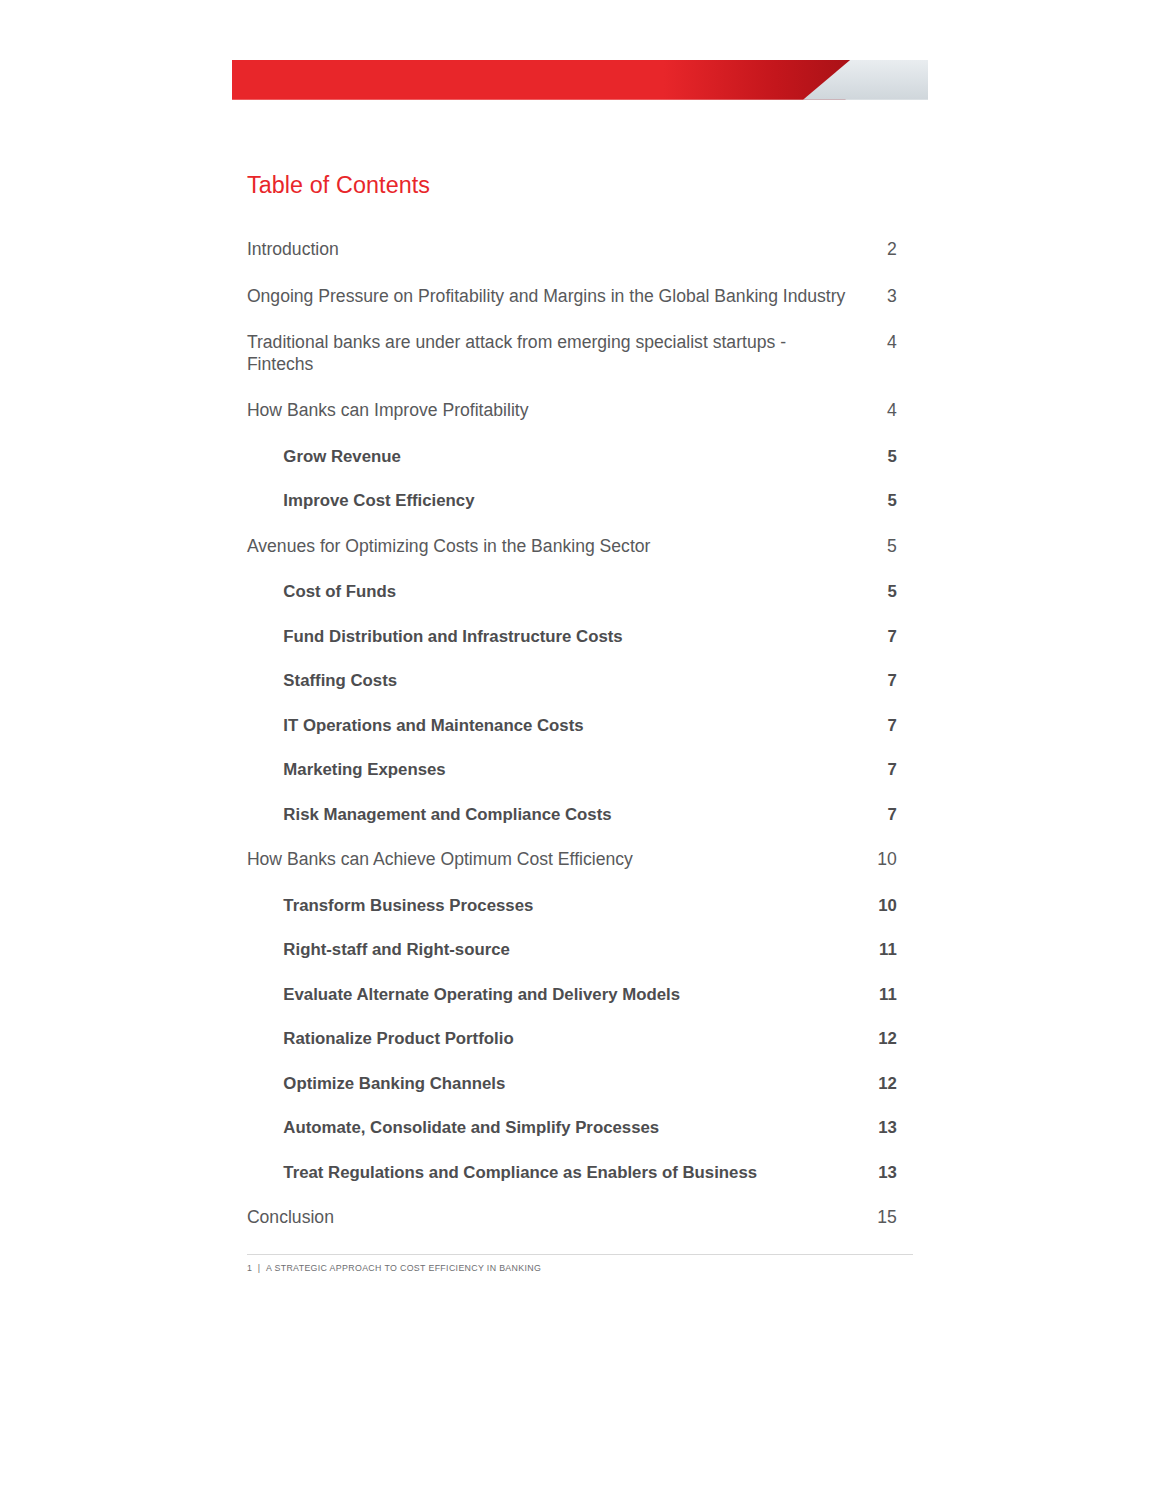Table of Contents
Introduction 2
Ongoing Pressure on Profitability and Margins in the Global Banking Industry 3
Traditional banks are under attack from emerging specialist startups - Fintechs 4
How Banks can Improve Profitability 4
Grow Revenue 5
Improve Cost Efficiency 5
Avenues for Optimizing Costs in the Banking Sector 5
Cost of Funds 5
Fund Distribution and Infrastructure Costs 7
Staffing Costs 7
IT Operations and Maintenance Costs 7
Marketing Expenses 7
Risk Management and Compliance Costs 7
How Banks can Achieve Optimum Cost Efficiency 10
Transform Business Processes 10
Right-staff and Right-source 11
Evaluate Alternate Operating and Delivery Models 11
Rationalize Product Portfolio 12
Optimize Banking Channels 12
Automate, Consolidate and Simplify Processes 13
Treat Regulations and Compliance as Enablers of Business 13
Conclusion 15
1 | A Strategic Approach to Cost Efficiency in Banking